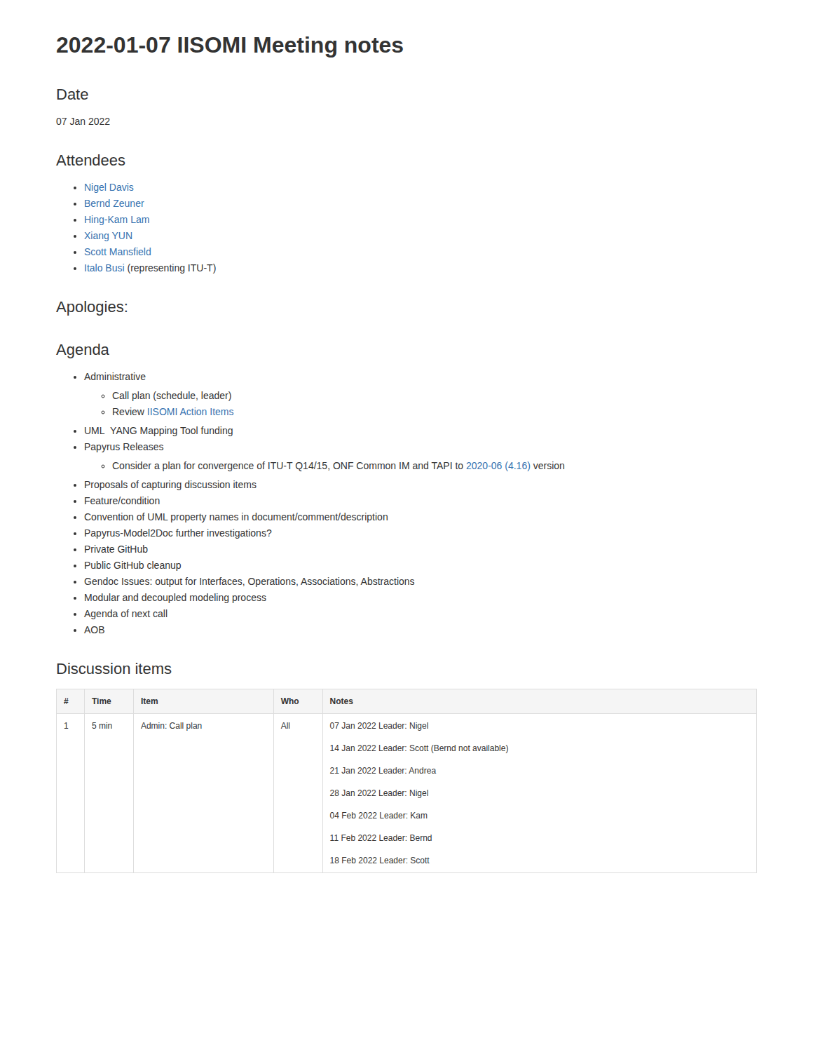2022-01-07 IISOMI Meeting notes
Date
07 Jan 2022
Attendees
Nigel Davis
Bernd Zeuner
Hing-Kam Lam
Xiang YUN
Scott Mansfield
Italo Busi (representing ITU-T)
Apologies:
Agenda
Administrative
Call plan (schedule, leader)
Review IISOMI Action Items
UML YANG Mapping Tool funding
Papyrus Releases
Consider a plan for convergence of ITU-T Q14/15, ONF Common IM and TAPI to 2020-06 (4.16) version
Proposals of capturing discussion items
Feature/condition
Convention of UML property names in document/comment/description
Papyrus-Model2Doc further investigations?
Private GitHub
Public GitHub cleanup
Gendoc Issues: output for Interfaces, Operations, Associations, Abstractions
Modular and decoupled modeling process
Agenda of next call
AOB
Discussion items
| # | Time | Item | Who | Notes |
| --- | --- | --- | --- | --- |
| 1 | 5 min | Admin: Call plan | All | 07 Jan 2022 Leader: Nigel 14 Jan 2022 Leader: Scott (Bernd not available) 21 Jan 2022 Leader: Andrea 28 Jan 2022 Leader: Nigel 04 Feb 2022 Leader: Kam 11 Feb 2022 Leader: Bernd 18 Feb 2022 Leader: Scott |